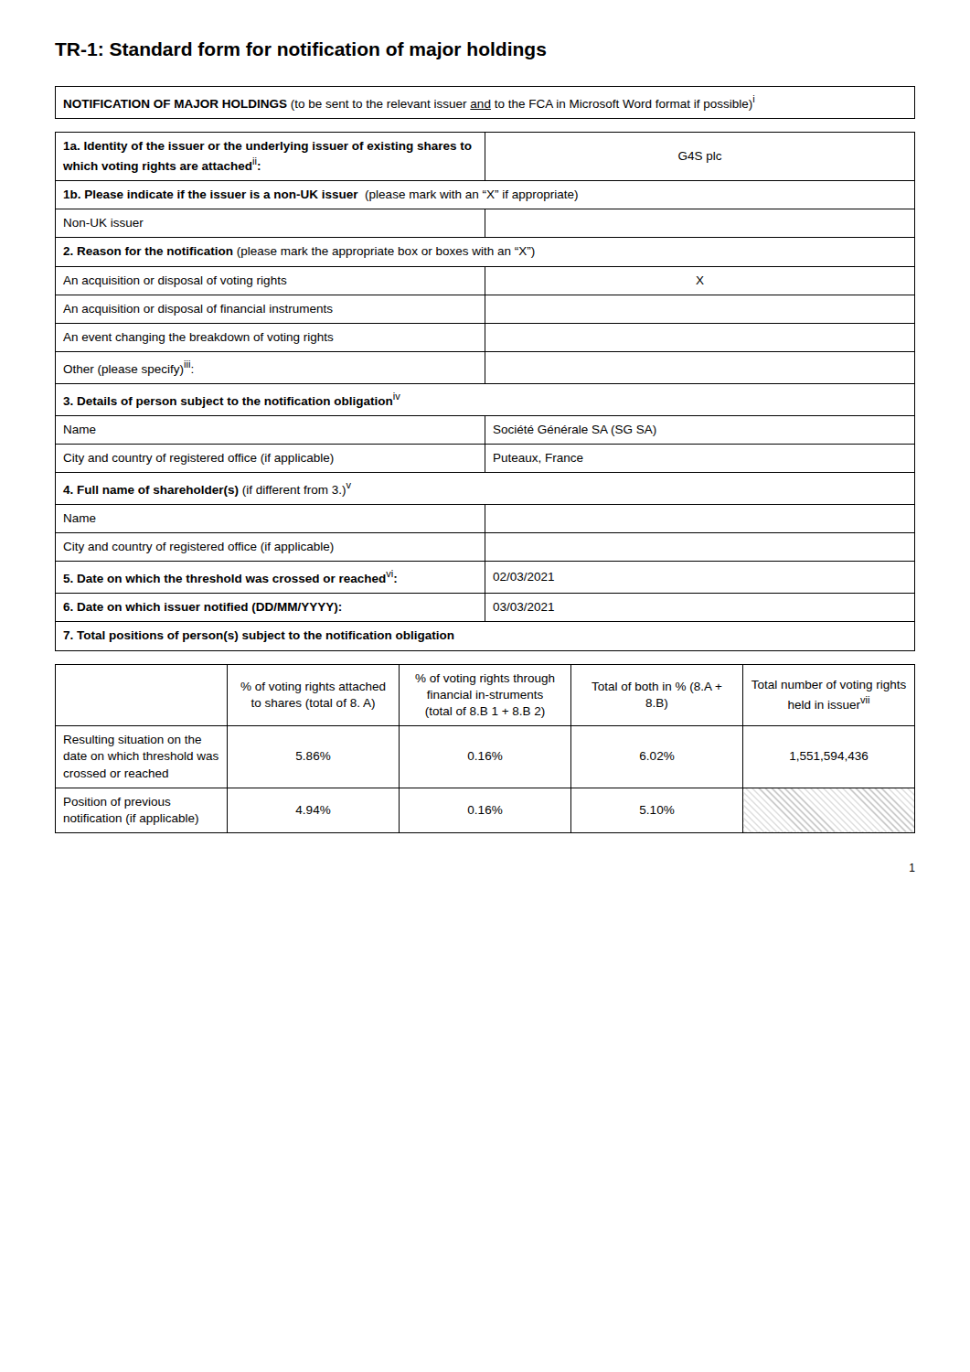TR-1: Standard form for notification of major holdings
| NOTIFICATION OF MAJOR HOLDINGS (to be sent to the relevant issuer and to the FCA in Microsoft Word format if possible) i |
| 1a. Identity of the issuer or the underlying issuer of existing shares to which voting rights are attached ii : | G4S plc |
| 1b. Please indicate if the issuer is a non-UK issuer (please mark with an “X” if appropriate) |
| Non-UK issuer | |
| 2. Reason for the notification (please mark the appropriate box or boxes with an “X”) |
| An acquisition or disposal of voting rights | X |
| An acquisition or disposal of financial instruments | |
| An event changing the breakdown of voting rights | |
| Other (please specify) iii : | |
| 3. Details of person subject to the notification obligation iv |
| Name | Société Générale SA (SG SA) |
| City and country of registered office (if applicable) | Puteaux, France |
| 4. Full name of shareholder(s) (if different from 3.) v |
| Name | |
| City and country of registered office (if applicable) | |
| 5. Date on which the threshold was crossed or reached vi : | 02/03/2021 |
| 6. Date on which issuer notified (DD/MM/YYYY): | 03/03/2021 |
| 7. Total positions of person(s) subject to the notification obligation |
| | % of voting rights attached to shares (total of 8. A) | % of voting rights through financial in-struments (total of 8.B 1 + 8.B 2) | Total of both in % (8.A + 8.B) | Total number of voting rights held in issuer vii |
| Resulting situation on the date on which threshold was crossed or reached | 5.86% | 0.16% | 6.02% | 1,551,594,436 |
| Position of previous notification (if applicable) | 4.94% | 0.16% | 5.10% | |
1